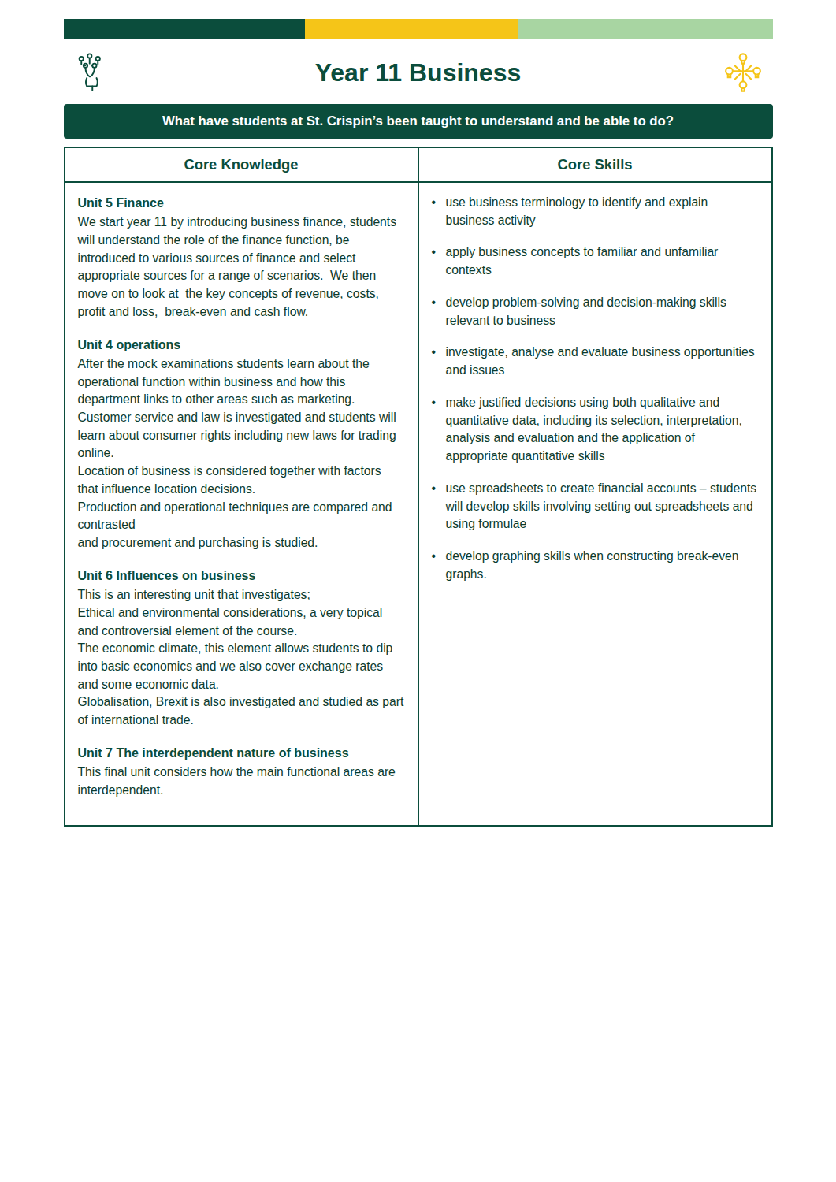Year 11 Business
What have students at St. Crispin’s been taught to understand and be able to do?
| Core Knowledge | Core Skills |
| --- | --- |
| Unit 5 Finance We start year 11 by introducing business finance, students will understand the role of the finance function, be introduced to various sources of finance and select appropriate sources for a range of scenarios. We then move on to look at the key concepts of revenue, costs, profit and loss, break-even and cash flow. Unit 4 operations After the mock examinations students learn about the operational function within business and how this department links to other areas such as marketing. Customer service and law is investigated and students will learn about consumer rights including new laws for trading online. Location of business is considered together with factors that influence location decisions. Production and operational techniques are compared and contrasted and procurement and purchasing is studied. Unit 6 Influences on business This is an interesting unit that investigates; Ethical and environmental considerations, a very topical and controversial element of the course. The economic climate, this element allows students to dip into basic economics and we also cover exchange rates and some economic data. Globalisation, Brexit is also investigated and studied as part of international trade. Unit 7 The interdependent nature of business This final unit considers how the main functional areas are interdependent. | use business terminology to identify and explain business activity apply business concepts to familiar and unfamiliar contexts develop problem-solving and decision-making skills relevant to business investigate, analyse and evaluate business opportunities and issues make justified decisions using both qualitative and quantitative data, including its selection, interpretation, analysis and evaluation and the application of appropriate quantitative skills use spreadsheets to create financial accounts – students will develop skills involving setting out spreadsheets and using formulae develop graphing skills when constructing break-even graphs. |